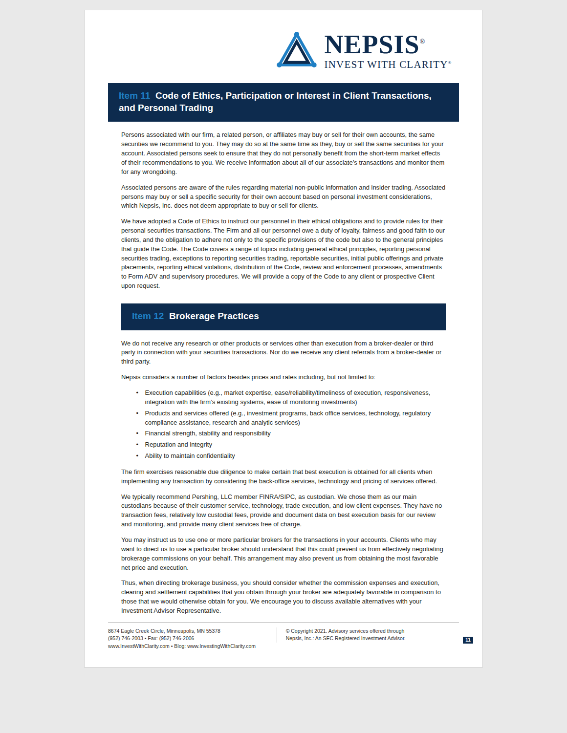NEPSIS®
INVEST WITH CLARITY®
Item 11 Code of Ethics, Participation or Interest in Client Transactions, and Personal Trading
Persons associated with our firm, a related person, or affiliates may buy or sell for their own accounts, the same securities we recommend to you. They may do so at the same time as they, buy or sell the same securities for your account. Associated persons seek to ensure that they do not personally benefit from the short-term market effects of their recommendations to you. We receive information about all of our associate’s transactions and monitor them for any wrongdoing.
Associated persons are aware of the rules regarding material non-public information and insider trading. Associated persons may buy or sell a specific security for their own account based on personal investment considerations, which Nepsis, Inc. does not deem appropriate to buy or sell for clients.
We have adopted a Code of Ethics to instruct our personnel in their ethical obligations and to provide rules for their personal securities transactions. The Firm and all our personnel owe a duty of loyalty, fairness and good faith to our clients, and the obligation to adhere not only to the specific provisions of the code but also to the general principles that guide the Code. The Code covers a range of topics including general ethical principles, reporting personal securities trading, exceptions to reporting securities trading, reportable securities, initial public offerings and private placements, reporting ethical violations, distribution of the Code, review and enforcement processes, amendments to Form ADV and supervisory procedures. We will provide a copy of the Code to any client or prospective Client upon request.
Item 12 Brokerage Practices
We do not receive any research or other products or services other than execution from a broker-dealer or third party in connection with your securities transactions. Nor do we receive any client referrals from a broker-dealer or third party.
Nepsis considers a number of factors besides prices and rates including, but not limited to:
Execution capabilities (e.g., market expertise, ease/reliability/timeliness of execution, responsiveness, integration with the firm’s existing systems, ease of monitoring investments)
Products and services offered (e.g., investment programs, back office services, technology, regulatory compliance assistance, research and analytic services)
Financial strength, stability and responsibility
Reputation and integrity
Ability to maintain confidentiality
The firm exercises reasonable due diligence to make certain that best execution is obtained for all clients when implementing any transaction by considering the back-office services, technology and pricing of services offered.
We typically recommend Pershing, LLC member FINRA/SIPC, as custodian. We chose them as our main custodians because of their customer service, technology, trade execution, and low client expenses. They have no transaction fees, relatively low custodial fees, provide and document data on best execution basis for our review and monitoring, and provide many client services free of charge.
You may instruct us to use one or more particular brokers for the transactions in your accounts. Clients who may want to direct us to use a particular broker should understand that this could prevent us from effectively negotiating brokerage commissions on your behalf. This arrangement may also prevent us from obtaining the most favorable net price and execution.
Thus, when directing brokerage business, you should consider whether the commission expenses and execution, clearing and settlement capabilities that you obtain through your broker are adequately favorable in comparison to those that we would otherwise obtain for you. We encourage you to discuss available alternatives with your Investment Advisor Representative.
8674 Eagle Creek Circle, Minneapolis, MN 55378
(952) 746-2003 • Fax: (952) 746-2006
www.InvestWithClarity.com • Blog: www.InvestingWithClarity.com
© Copyright 2021. Advisory services offered through
Nepsis, Inc.: An SEC Registered Investment Advisor. 11